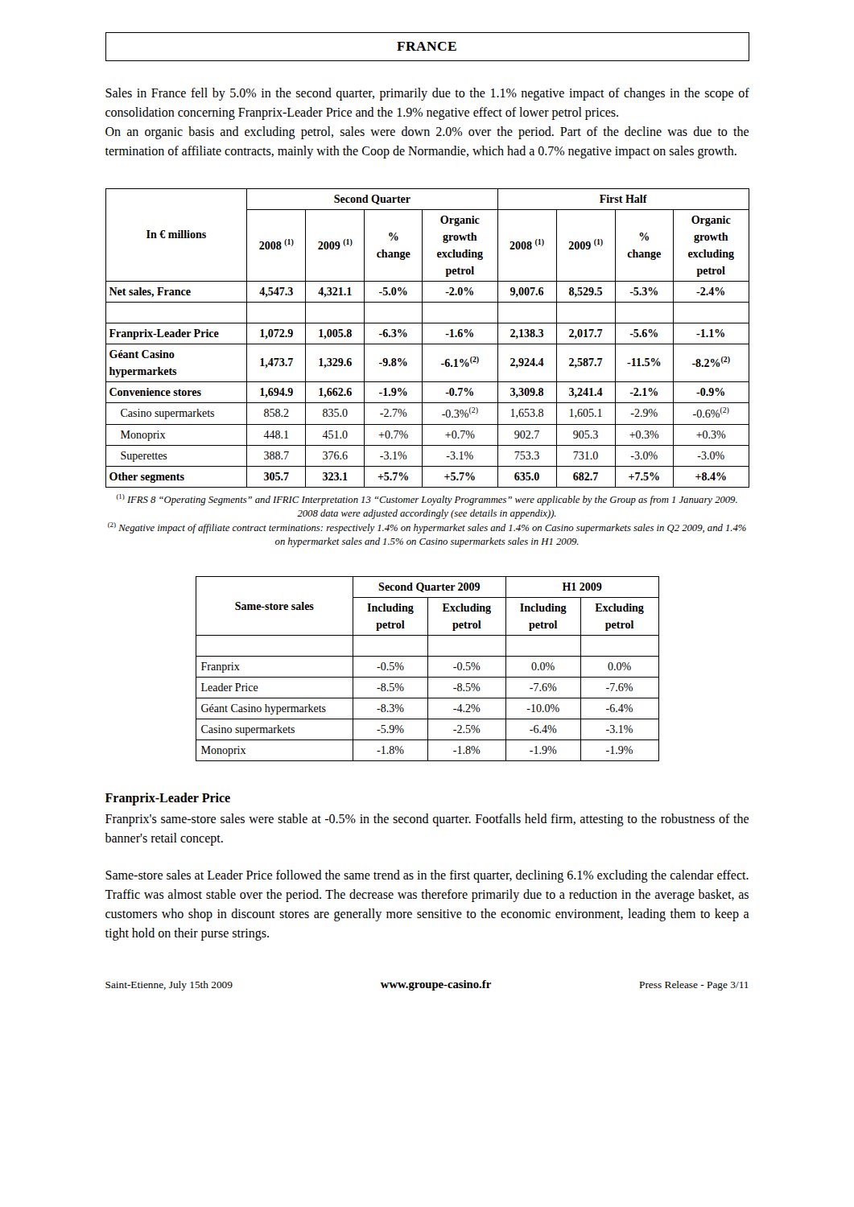FRANCE
Sales in France fell by 5.0% in the second quarter, primarily due to the 1.1% negative impact of changes in the scope of consolidation concerning Franprix-Leader Price and the 1.9% negative effect of lower petrol prices.
On an organic basis and excluding petrol, sales were down 2.0% over the period. Part of the decline was due to the termination of affiliate contracts, mainly with the Coop de Normandie, which had a 0.7% negative impact on sales growth.
| In € millions | Second Quarter | First Half |
| --- | --- | --- |
| 2008 (1) | 2009 (1) | % change | Organic growth excluding petrol | 2008 (1) | 2009 (1) | % change | Organic growth excluding petrol |
| Net sales, France | 4,547.3 | 4,321.1 | -5.0% | -2.0% | 9,007.6 | 8,529.5 | -5.3% | -2.4% |
| Franprix-Leader Price | 1,072.9 | 1,005.8 | -6.3% | -1.6% | 2,138.3 | 2,017.7 | -5.6% | -1.1% |
| Géant Casino hypermarkets | 1,473.7 | 1,329.6 | -9.8% | -6.1% (2) | 2,924.4 | 2,587.7 | -11.5% | -8.2% (2) |
| Convenience stores | 1,694.9 | 1,662.6 | -1.9% | -0.7% | 3,309.8 | 3,241.4 | -2.1% | -0.9% |
| Casino supermarkets | 858.2 | 835.0 | -2.7% | -0.3% (2) | 1,653.8 | 1,605.1 | -2.9% | -0.6% (2) |
| Monoprix | 448.1 | 451.0 | +0.7% | +0.7% | 902.7 | 905.3 | +0.3% | +0.3% |
| Superettes | 388.7 | 376.6 | -3.1% | -3.1% | 753.3 | 731.0 | -3.0% | -3.0% |
| Other segments | 305.7 | 323.1 | +5.7% | +5.7% | 635.0 | 682.7 | +7.5% | +8.4% |
(1) IFRS 8 “Operating Segments” and IFRIC Interpretation 13 “Customer Loyalty Programmes” were applicable by the Group as from 1 January 2009. 2008 data were adjusted accordingly (see details in appendix)).
(2) Negative impact of affiliate contract terminations: respectively 1.4% on hypermarket sales and 1.4% on Casino supermarkets sales in Q2 2009, and 1.4% on hypermarket sales and 1.5% on Casino supermarkets sales in H1 2009.
| Same-store sales | Second Quarter 2009 | H1 2009 |
| --- | --- | --- |
| Including petrol | Excluding petrol | Including petrol | Excluding petrol |
| Franprix | -0.5% | -0.5% | 0.0% | 0.0% |
| Leader Price | -8.5% | -8.5% | -7.6% | -7.6% |
| Géant Casino hypermarkets | -8.3% | -4.2% | -10.0% | -6.4% |
| Casino supermarkets | -5.9% | -2.5% | -6.4% | -3.1% |
| Monoprix | -1.8% | -1.8% | -1.9% | -1.9% |
Franprix-Leader Price
Franprix's same-store sales were stable at -0.5% in the second quarter. Footfalls held firm, attesting to the robustness of the banner's retail concept.
Same-store sales at Leader Price followed the same trend as in the first quarter, declining 6.1% excluding the calendar effect. Traffic was almost stable over the period. The decrease was therefore primarily due to a reduction in the average basket, as customers who shop in discount stores are generally more sensitive to the economic environment, leading them to keep a tight hold on their purse strings.
Saint-Etienne, July 15th 2009
www.groupe-casino.fr
Press Release - Page 3/11